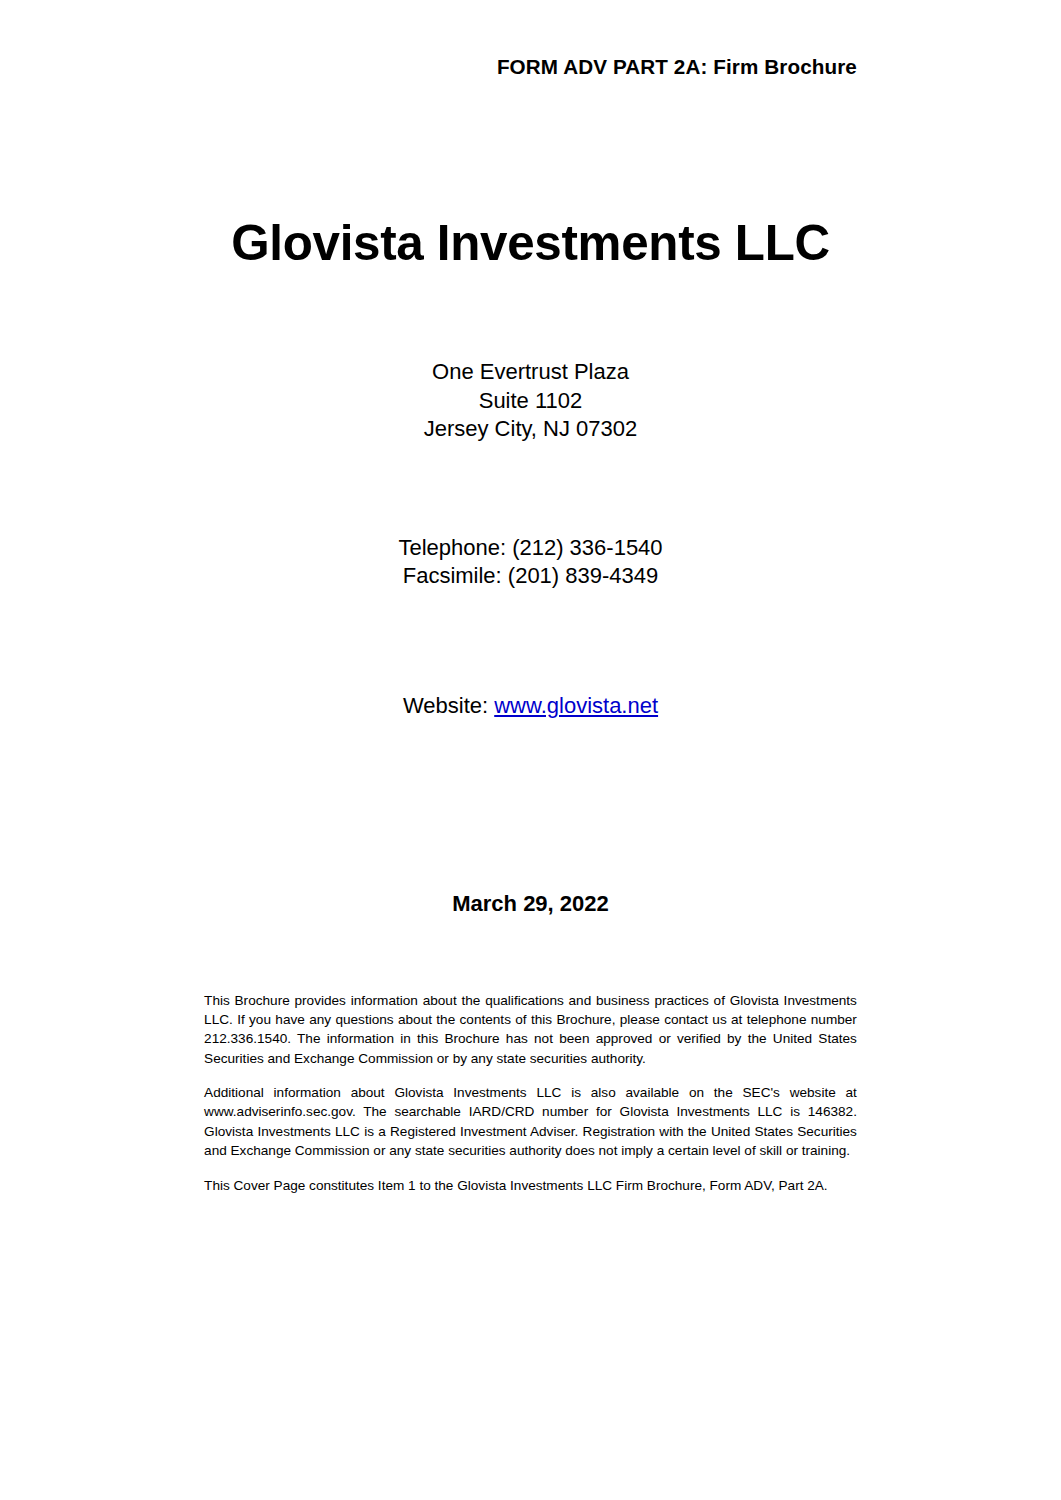FORM ADV PART 2A: Firm Brochure
Glovista Investments LLC
One Evertrust Plaza
Suite 1102
Jersey City, NJ 07302
Telephone: (212) 336-1540
Facsimile: (201) 839-4349
Website: www.glovista.net
March 29, 2022
This Brochure provides information about the qualifications and business practices of Glovista Investments LLC. If you have any questions about the contents of this Brochure, please contact us at telephone number 212.336.1540. The information in this Brochure has not been approved or verified by the United States Securities and Exchange Commission or by any state securities authority.
Additional information about Glovista Investments LLC is also available on the SEC's website at www.adviserinfo.sec.gov. The searchable IARD/CRD number for Glovista Investments LLC is 146382. Glovista Investments LLC is a Registered Investment Adviser. Registration with the United States Securities and Exchange Commission or any state securities authority does not imply a certain level of skill or training.
This Cover Page constitutes Item 1 to the Glovista Investments LLC Firm Brochure, Form ADV, Part 2A.